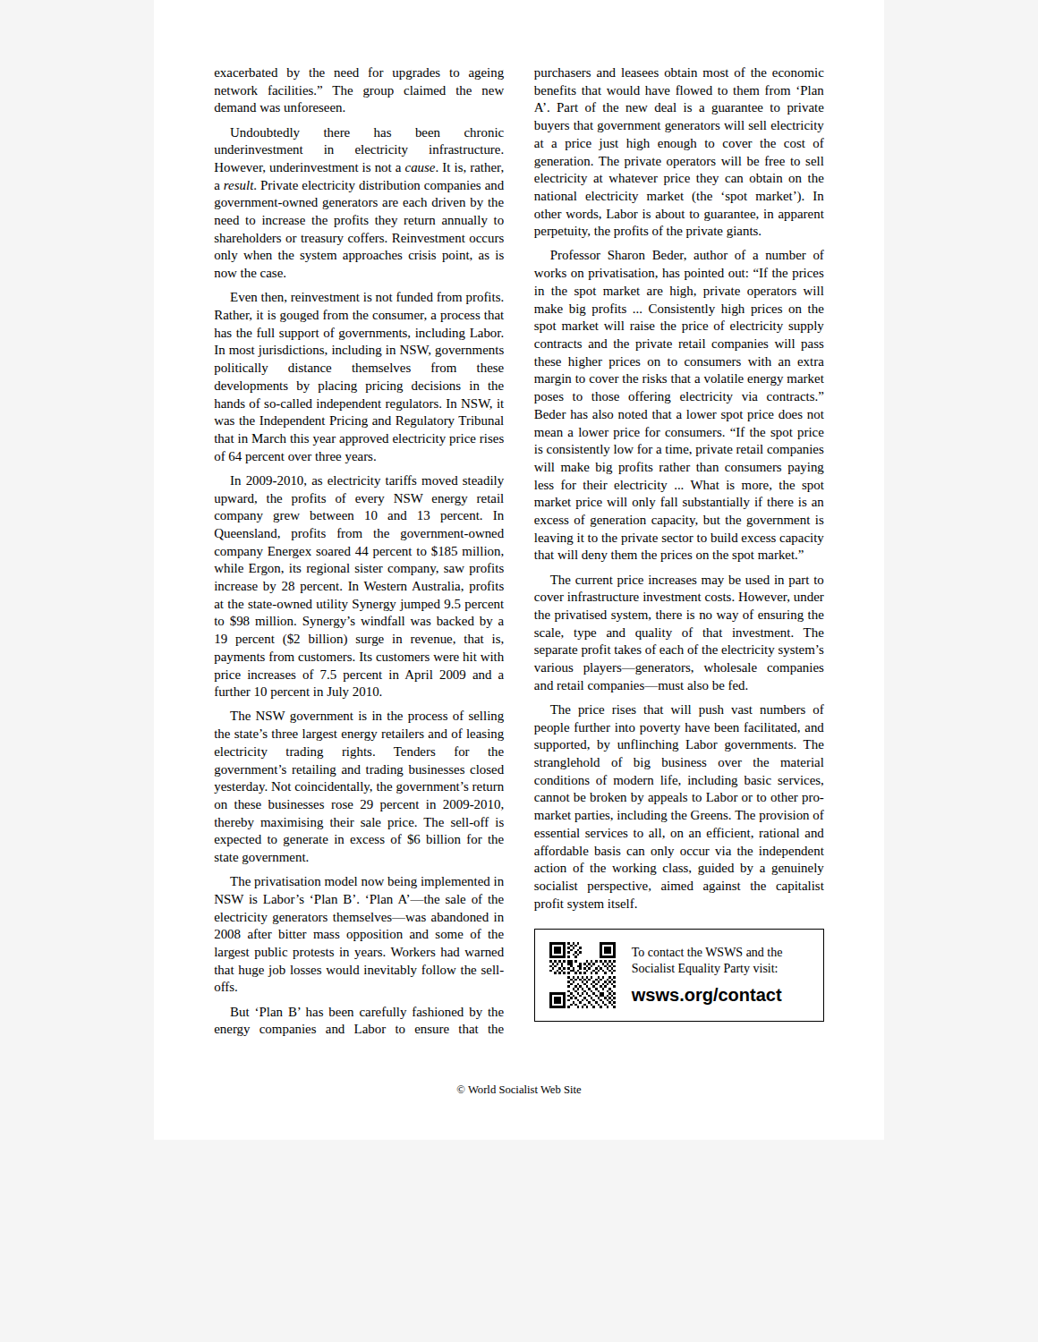exacerbated by the need for upgrades to ageing network facilities.” The group claimed the new demand was unforeseen.
Undoubtedly there has been chronic underinvestment in electricity infrastructure. However, underinvestment is not a cause. It is, rather, a result. Private electricity distribution companies and government-owned generators are each driven by the need to increase the profits they return annually to shareholders or treasury coffers. Reinvestment occurs only when the system approaches crisis point, as is now the case.
Even then, reinvestment is not funded from profits. Rather, it is gouged from the consumer, a process that has the full support of governments, including Labor. In most jurisdictions, including in NSW, governments politically distance themselves from these developments by placing pricing decisions in the hands of so-called independent regulators. In NSW, it was the Independent Pricing and Regulatory Tribunal that in March this year approved electricity price rises of 64 percent over three years.
In 2009-2010, as electricity tariffs moved steadily upward, the profits of every NSW energy retail company grew between 10 and 13 percent. In Queensland, profits from the government-owned company Energex soared 44 percent to $185 million, while Ergon, its regional sister company, saw profits increase by 28 percent. In Western Australia, profits at the state-owned utility Synergy jumped 9.5 percent to $98 million. Synergy’s windfall was backed by a 19 percent ($2 billion) surge in revenue, that is, payments from customers. Its customers were hit with price increases of 7.5 percent in April 2009 and a further 10 percent in July 2010.
The NSW government is in the process of selling the state’s three largest energy retailers and of leasing electricity trading rights. Tenders for the government’s retailing and trading businesses closed yesterday. Not coincidentally, the government’s return on these businesses rose 29 percent in 2009-2010, thereby maximising their sale price. The sell-off is expected to generate in excess of $6 billion for the state government.
The privatisation model now being implemented in NSW is Labor’s ‘Plan B’. ‘Plan A’—the sale of the electricity generators themselves—was abandoned in 2008 after bitter mass opposition and some of the largest public protests in years. Workers had warned that huge job losses would inevitably follow the sell-offs.
But ‘Plan B’ has been carefully fashioned by the energy companies and Labor to ensure that the purchasers and leasees obtain most of the economic benefits that would have flowed to them from ‘Plan A’. Part of the new deal is a guarantee to private buyers that government generators will sell electricity at a price just high enough to cover the cost of generation. The private operators will be free to sell electricity at whatever price they can obtain on the national electricity market (the ‘spot market’). In other words, Labor is about to guarantee, in apparent perpetuity, the profits of the private giants.
Professor Sharon Beder, author of a number of works on privatisation, has pointed out: “If the prices in the spot market are high, private operators will make big profits ... Consistently high prices on the spot market will raise the price of electricity supply contracts and the private retail companies will pass these higher prices on to consumers with an extra margin to cover the risks that a volatile energy market poses to those offering electricity via contracts.” Beder has also noted that a lower spot price does not mean a lower price for consumers. “If the spot price is consistently low for a time, private retail companies will make big profits rather than consumers paying less for their electricity ... What is more, the spot market price will only fall substantially if there is an excess of generation capacity, but the government is leaving it to the private sector to build excess capacity that will deny them the prices on the spot market.”
The current price increases may be used in part to cover infrastructure investment costs. However, under the privatised system, there is no way of ensuring the scale, type and quality of that investment. The separate profit takes of each of the electricity system’s various players—generators, wholesale companies and retail companies—must also be fed.
The price rises that will push vast numbers of people further into poverty have been facilitated, and supported, by unflinching Labor governments. The stranglehold of big business over the material conditions of modern life, including basic services, cannot be broken by appeals to Labor or to other pro-market parties, including the Greens. The provision of essential services to all, on an efficient, rational and affordable basis can only occur via the independent action of the working class, guided by a genuinely socialist perspective, aimed against the capitalist profit system itself.
To contact the WSWS and the
Socialist Equality Party visit:
wsws.org/contact
© World Socialist Web Site